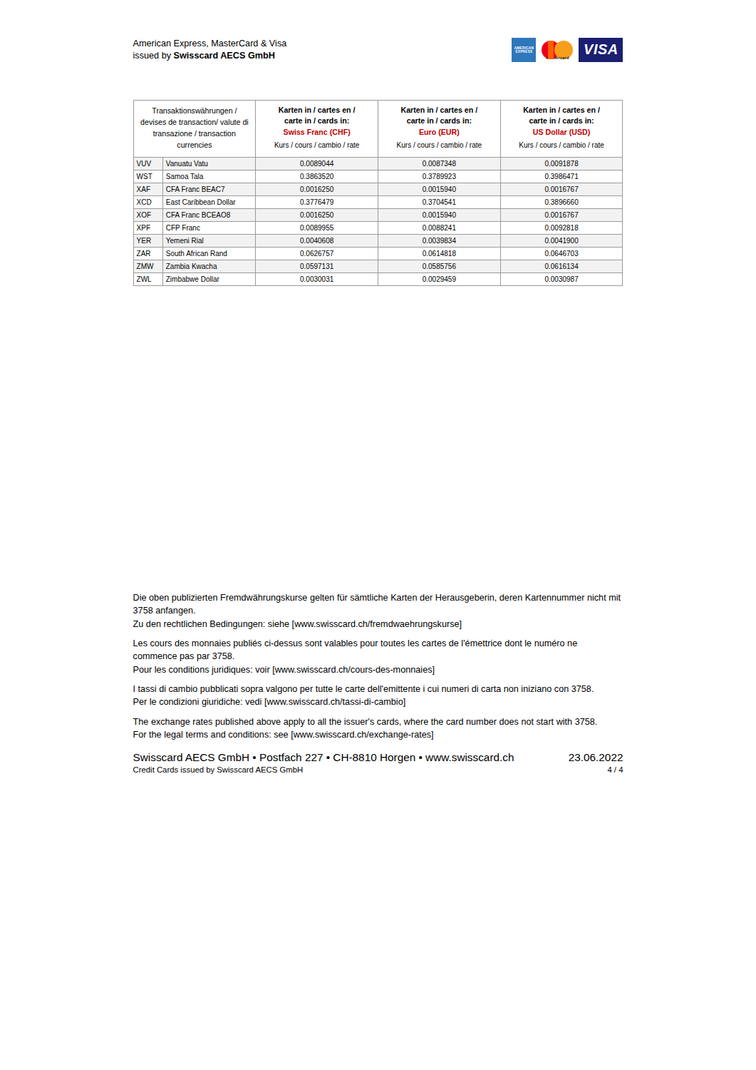American Express, MasterCard & Visa
issued by Swisscard AECS GmbH
AMERICAN
EXPRESS
mastercard
VISA
| Transaktionswährungen / devises de transaction/ valute di transazione / transaction currencies | Karten in / cartes en / carte in / cards in: Swiss Franc (CHF) Kurs / cours / cambio / rate | Karten in / cartes en / carte in / cards in: Euro (EUR) Kurs / cours / cambio / rate | Karten in / cartes en / carte in / cards in: US Dollar (USD) Kurs / cours / cambio / rate |
| --- | --- | --- | --- |
| VUV | Vanuatu Vatu | 0.0089044 | 0.0087348 | 0.0091878 |
| WST | Samoa Tala | 0.3863520 | 0.3789923 | 0.3986471 |
| XAF | CFA Franc BEAC7 | 0.0016250 | 0.0015940 | 0.0016767 |
| XCD | East Caribbean Dollar | 0.3776479 | 0.3704541 | 0.3896660 |
| XOF | CFA Franc BCEAO8 | 0.0016250 | 0.0015940 | 0.0016767 |
| XPF | CFP Franc | 0.0089955 | 0.0088241 | 0.0092818 |
| YER | Yemeni Rial | 0.0040608 | 0.0039834 | 0.0041900 |
| ZAR | South African Rand | 0.0626757 | 0.0614818 | 0.0646703 |
| ZMW | Zambia Kwacha | 0.0597131 | 0.0585756 | 0.0616134 |
| ZWL | Zimbabwe Dollar | 0.0030031 | 0.0029459 | 0.0030987 |
Die oben publizierten Fremdwährungskurse gelten für sämtliche Karten der Herausgeberin, deren Kartennummer nicht mit 3758 anfangen.
Zu den rechtlichen Bedingungen: siehe [www.swisscard.ch/fremdwaehrungskurse]
Les cours des monnaies publiés ci-dessus sont valables pour toutes les cartes de l'émettrice dont le numéro ne commence pas par 3758.
Pour les conditions juridiques: voir [www.swisscard.ch/cours-des-monnaies]
I tassi di cambio pubblicati sopra valgono per tutte le carte dell'emittente i cui numeri di carta non iniziano con 3758.
Per le condizioni giuridiche: vedi [www.swisscard.ch/tassi-di-cambio]
The exchange rates published above apply to all the issuer's cards, where the card number does not start with 3758.
For the legal terms and conditions: see [www.swisscard.ch/exchange-rates]
Swisscard AECS GmbH • Postfach 227 • CH-8810 Horgen • www.swisscard.ch
Credit Cards issued by Swisscard AECS GmbH
23.06.2022
4 / 4